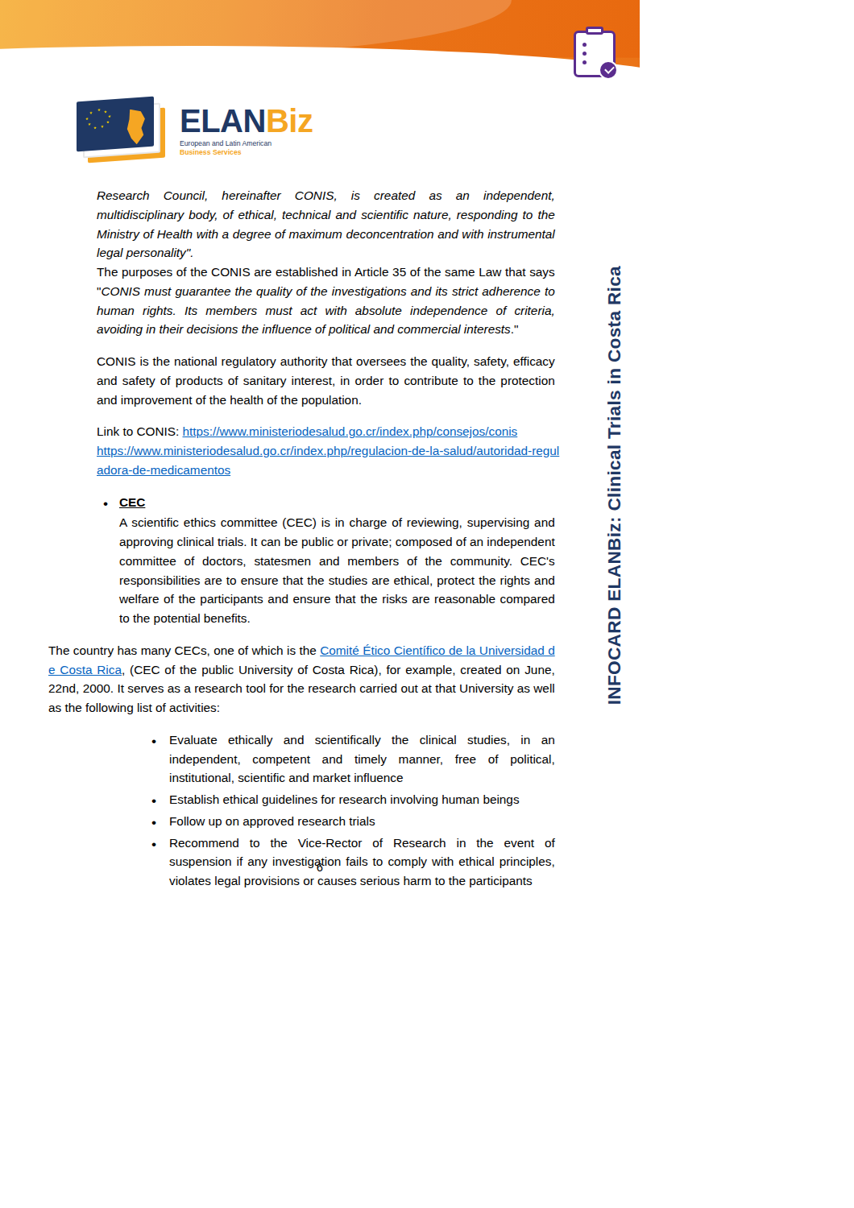INFOCARD ELANBiz: Clinical Trials in Costa Rica
ELANBiz
European and Latin American
Business Services
Research Council, hereinafter CONIS, is created as an independent, multidisciplinary body, of ethical, technical and scientific nature, responding to the Ministry of Health with a degree of maximum deconcentration and with instrumental legal personality".
The purposes of the CONIS are established in Article 35 of the same Law that says "CONIS must guarantee the quality of the investigations and its strict adherence to human rights. Its members must act with absolute independence of criteria, avoiding in their decisions the influence of political and commercial interests."
CONIS is the national regulatory authority that oversees the quality, safety, efficacy and safety of products of sanitary interest, in order to contribute to the protection and improvement of the health of the population.
Link to CONIS: https://www.ministeriodesalud.go.cr/index.php/consejos/conis
https://www.ministeriodesalud.go.cr/index.php/regulacion-de-la-salud/autoridad-reguladora-de-medicamentos
CEC
A scientific ethics committee (CEC) is in charge of reviewing, supervising and approving clinical trials. It can be public or private; composed of an independent committee of doctors, statesmen and members of the community. CEC's responsibilities are to ensure that the studies are ethical, protect the rights and welfare of the participants and ensure that the risks are reasonable compared to the potential benefits.
The country has many CECs, one of which is the Comité Ético Científico de la Universidad de Costa Rica, (CEC of the public University of Costa Rica), for example, created on June, 22nd, 2000. It serves as a research tool for the research carried out at that University as well as the following list of activities:
Evaluate ethically and scientifically the clinical studies, in an independent, competent and timely manner, free of political, institutional, scientific and market influence
Establish ethical guidelines for research involving human beings
Follow up on approved research trials
Recommend to the Vice-Rector of Research in the event of suspension if any investigation fails to comply with ethical principles, violates legal provisions or causes serious harm to the participants
6